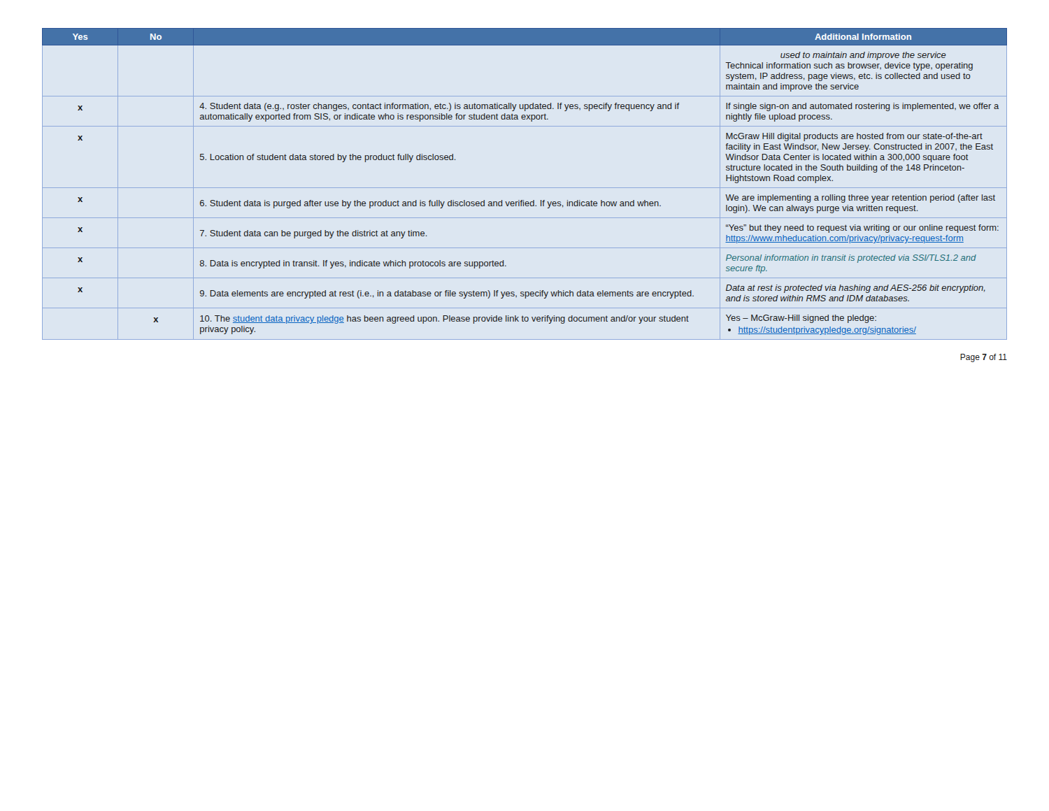| Yes | No | | Additional Information |
| --- | --- | --- | --- |
| | | | used to maintain and improve the service Technical information such as browser, device type, operating system, IP address, page views, etc. is collected and used to maintain and improve the service |
| x | | 4. Student data (e.g., roster changes, contact information, etc.) is automatically updated. If yes, specify frequency and if automatically exported from SIS, or indicate who is responsible for student data export. | If single sign-on and automated rostering is implemented, we offer a nightly file upload process. |
| x | | 5. Location of student data stored by the product fully disclosed. | McGraw Hill digital products are hosted from our state-of-the-art facility in East Windsor, New Jersey. Constructed in 2007, the East Windsor Data Center is located within a 300,000 square foot structure located in the South building of the 148 Princeton-Hightstown Road complex. |
| x | | 6. Student data is purged after use by the product and is fully disclosed and verified. If yes, indicate how and when. | We are implementing a rolling three year retention period (after last login). We can always purge via written request. |
| x | | 7. Student data can be purged by the district at any time. | “Yes” but they need to request via writing or our online request form: https://www.mheducation.com/privacy/privacy-request-form |
| x | | 8. Data is encrypted in transit. If yes, indicate which protocols are supported. | Personal information in transit is protected via SSl/TLS1.2 and secure ftp. |
| x | | 9. Data elements are encrypted at rest (i.e., in a database or file system) If yes, specify which data elements are encrypted. | Data at rest is protected via hashing and AES-256 bit encryption, and is stored within RMS and IDM databases. |
| | x | 10. The student data privacy pledge has been agreed upon. Please provide link to verifying document and/or your student privacy policy. | Yes – McGraw-Hill signed the pledge: https://studentprivacypledge.org/signatories/ |
Page 7 of 11